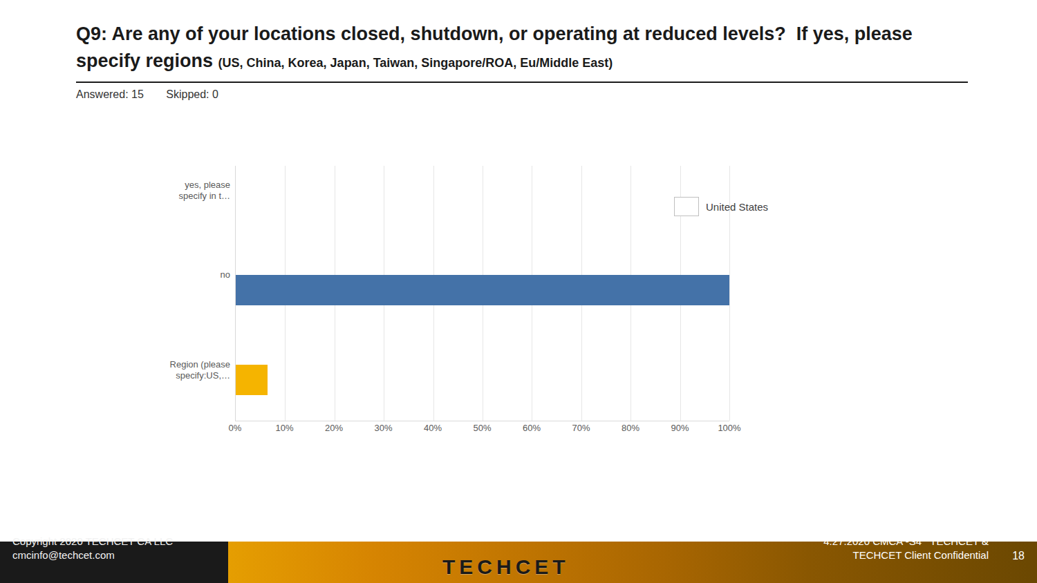Q9: Are any of your locations closed, shutdown, or operating at reduced levels? If yes, please specify regions (US, China, Korea, Japan, Taiwan, Singapore/ROA, Eu/Middle East)
Answered: 15 Skipped: 0
yes, please
specify in t…
no
Region (please
specify:US,…
0% 10% 20% 30% 40% 50% 60% 70% 80% 90% 100%
United States
TECHCET
Copyright 2020 TECHCET CA LLC
cmcinfo@techcet.com
4.27.2020 CMCA -S4 TECHCET &
TECHCET Client Confidential
18